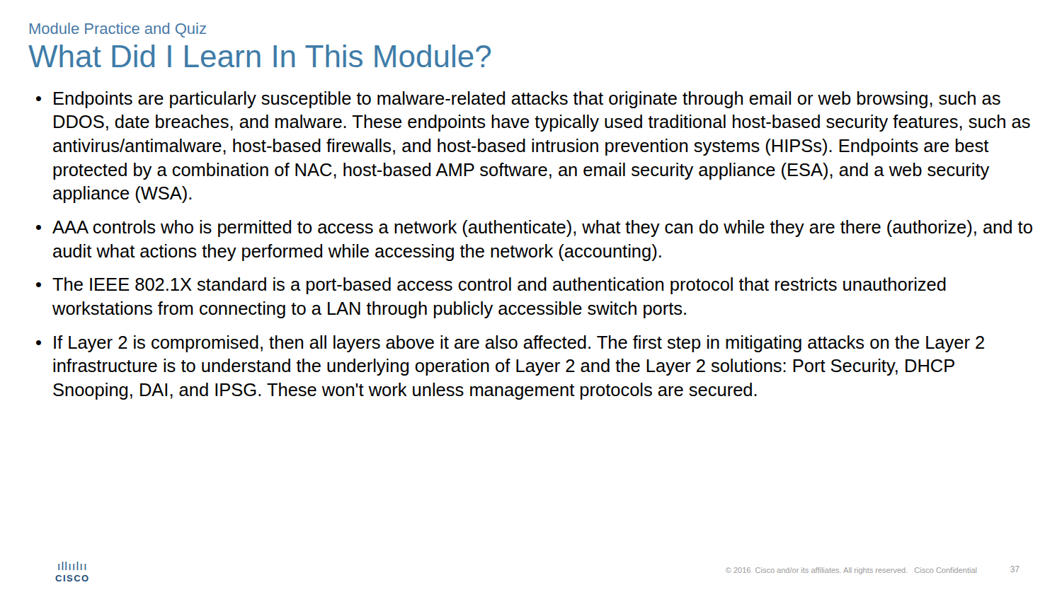Module Practice and Quiz
What Did I Learn In This Module?
Endpoints are particularly susceptible to malware-related attacks that originate through email or web browsing, such as DDOS, date breaches, and malware. These endpoints have typically used traditional host-based security features, such as antivirus/antimalware, host-based firewalls, and host-based intrusion prevention systems (HIPSs). Endpoints are best protected by a combination of NAC, host-based AMP software, an email security appliance (ESA), and a web security appliance (WSA).
AAA controls who is permitted to access a network (authenticate), what they can do while they are there (authorize), and to audit what actions they performed while accessing the network (accounting).
The IEEE 802.1X standard is a port-based access control and authentication protocol that restricts unauthorized workstations from connecting to a LAN through publicly accessible switch ports.
If Layer 2 is compromised, then all layers above it are also affected. The first step in mitigating attacks on the Layer 2 infrastructure is to understand the underlying operation of Layer 2 and the Layer 2 solutions: Port Security, DHCP Snooping, DAI, and IPSG. These won't work unless management protocols are secured.
ıllıılıı CISCO
© 2016 Cisco and/or its affiliates. All rights reserved. Cisco Confidential
37